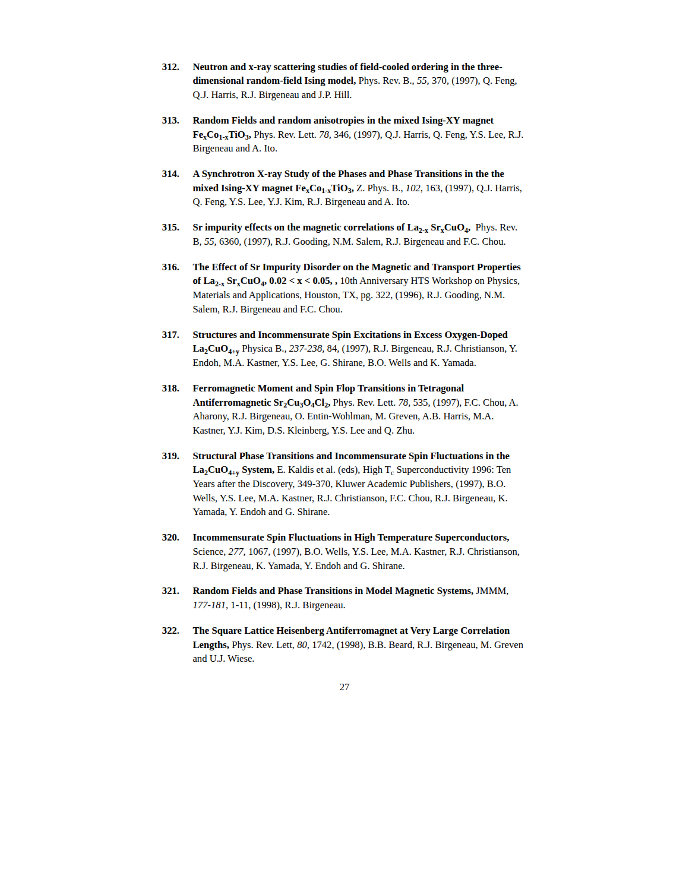312. Neutron and x-ray scattering studies of field-cooled ordering in the three-dimensional random-field Ising model, Phys. Rev. B., 55, 370, (1997), Q. Feng, Q.J. Harris, R.J. Birgeneau and J.P. Hill.
313. Random Fields and random anisotropies in the mixed Ising-XY magnet FexCo1-xTiO3, Phys. Rev. Lett. 78, 346, (1997), Q.J. Harris, Q. Feng, Y.S. Lee, R.J. Birgeneau and A. Ito.
314. A Synchrotron X-ray Study of the Phases and Phase Transitions in the the mixed Ising-XY magnet FexCo1-xTiO3, Z. Phys. B., 102, 163, (1997), Q.J. Harris, Q. Feng, Y.S. Lee, Y.J. Kim, R.J. Birgeneau and A. Ito.
315. Sr impurity effects on the magnetic correlations of La2-x SrxCuO4, Phys. Rev. B, 55, 6360, (1997), R.J. Gooding, N.M. Salem, R.J. Birgeneau and F.C. Chou.
316. The Effect of Sr Impurity Disorder on the Magnetic and Transport Properties of La2-x SrxCuO4, 0.02 < x < 0.05, , 10th Anniversary HTS Workshop on Physics, Materials and Applications, Houston, TX, pg. 322, (1996), R.J. Gooding, N.M. Salem, R.J. Birgeneau and F.C. Chou.
317. Structures and Incommensurate Spin Excitations in Excess Oxygen-Doped La2CuO4+y Physica B., 237-238, 84, (1997), R.J. Birgeneau, R.J. Christianson, Y. Endoh, M.A. Kastner, Y.S. Lee, G. Shirane, B.O. Wells and K. Yamada.
318. Ferromagnetic Moment and Spin Flop Transitions in Tetragonal Antiferromagnetic Sr2Cu3O4Cl2, Phys. Rev. Lett. 78, 535, (1997), F.C. Chou, A. Aharony, R.J. Birgeneau, O. Entin-Wohlman, M. Greven, A.B. Harris, M.A. Kastner, Y.J. Kim, D.S. Kleinberg, Y.S. Lee and Q. Zhu.
319. Structural Phase Transitions and Incommensurate Spin Fluctuations in the La2CuO4+y System, E. Kaldis et al. (eds), High Tc Superconductivity 1996: Ten Years after the Discovery, 349-370, Kluwer Academic Publishers, (1997), B.O. Wells, Y.S. Lee, M.A. Kastner, R.J. Christianson, F.C. Chou, R.J. Birgeneau, K. Yamada, Y. Endoh and G. Shirane.
320. Incommensurate Spin Fluctuations in High Temperature Superconductors, Science, 277, 1067, (1997), B.O. Wells, Y.S. Lee, M.A. Kastner, R.J. Christianson, R.J. Birgeneau, K. Yamada, Y. Endoh and G. Shirane.
321. Random Fields and Phase Transitions in Model Magnetic Systems, JMMM, 177-181, 1-11, (1998), R.J. Birgeneau.
322. The Square Lattice Heisenberg Antiferromagnet at Very Large Correlation Lengths, Phys. Rev. Lett, 80, 1742, (1998), B.B. Beard, R.J. Birgeneau, M. Greven and U.J. Wiese.
27